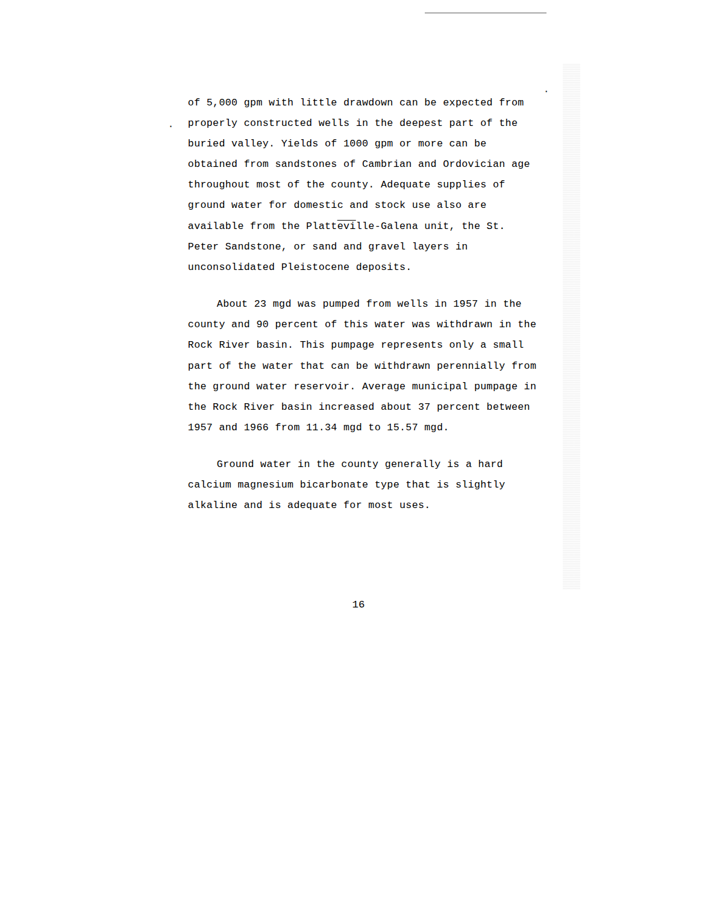.
.
of 5,000 gpm with little drawdown can be expected from properly constructed wells in the deepest part of the buried valley. Yields of 1000 gpm or more can be obtained from sandstones of Cambrian and Ordovician age throughout most of the county. Adequate supplies of ground water for domestic and stock use also are available from the Platteville-Galena unit, the St. Peter Sandstone, or sand and gravel layers in unconsolidated Pleistocene deposits.
About 23 mgd was pumped from wells in 1957 in the county and 90 percent of this water was withdrawn in the Rock River basin. This pumpage represents only a small part of the water that can be withdrawn perennially from the ground water reservoir. Average municipal pumpage in the Rock River basin increased about 37 percent between 1957 and 1966 from 11.34 mgd to 15.57 mgd.
Ground water in the county generally is a hard calcium magnesium bicarbonate type that is slightly alkaline and is adequate for most uses.
16